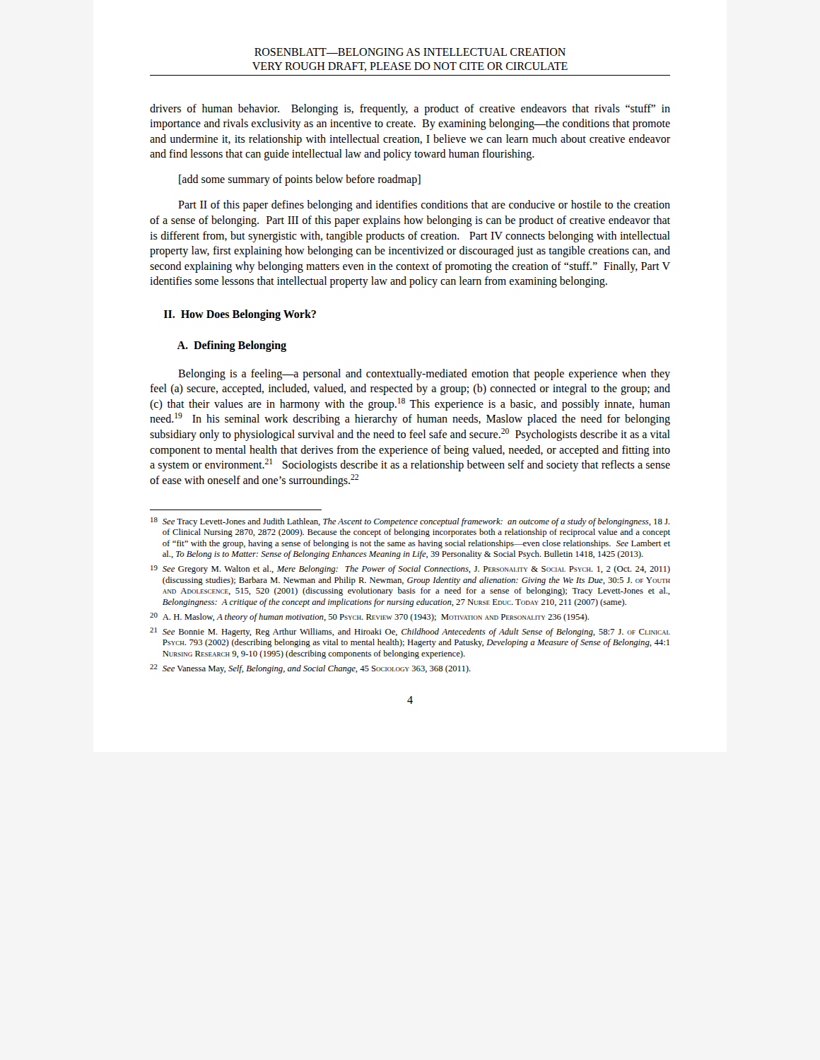Rosenblatt—Belonging as Intellectual Creation Very Rough Draft, Please Do Not Cite or Circulate
drivers of human behavior. Belonging is, frequently, a product of creative endeavors that rivals “stuff” in importance and rivals exclusivity as an incentive to create. By examining belonging—the conditions that promote and undermine it, its relationship with intellectual creation, I believe we can learn much about creative endeavor and find lessons that can guide intellectual law and policy toward human flourishing.
[add some summary of points below before roadmap]
Part II of this paper defines belonging and identifies conditions that are conducive or hostile to the creation of a sense of belonging. Part III of this paper explains how belonging is can be product of creative endeavor that is different from, but synergistic with, tangible products of creation. Part IV connects belonging with intellectual property law, first explaining how belonging can be incentivized or discouraged just as tangible creations can, and second explaining why belonging matters even in the context of promoting the creation of “stuff.” Finally, Part V identifies some lessons that intellectual property law and policy can learn from examining belonging.
II. How Does Belonging Work?
A. Defining Belonging
Belonging is a feeling—a personal and contextually-mediated emotion that people experience when they feel (a) secure, accepted, included, valued, and respected by a group; (b) connected or integral to the group; and (c) that their values are in harmony with the group.18 This experience is a basic, and possibly innate, human need.19 In his seminal work describing a hierarchy of human needs, Maslow placed the need for belonging subsidiary only to physiological survival and the need to feel safe and secure.20 Psychologists describe it as a vital component to mental health that derives from the experience of being valued, needed, or accepted and fitting into a system or environment.21 Sociologists describe it as a relationship between self and society that reflects a sense of ease with oneself and one’s surroundings.22
18 See Tracy Levett-Jones and Judith Lathlean, The Ascent to Competence conceptual framework: an outcome of a study of belongingness, 18 J. of Clinical Nursing 2870, 2872 (2009). Because the concept of belonging incorporates both a relationship of reciprocal value and a concept of “fit” with the group, having a sense of belonging is not the same as having social relationships—even close relationships. See Lambert et al., To Belong is to Matter: Sense of Belonging Enhances Meaning in Life, 39 Personality & Social Psych. Bulletin 1418, 1425 (2013).
19 See Gregory M. Walton et al., Mere Belonging: The Power of Social Connections, J. Personality & Social Psych. 1, 2 (Oct. 24, 2011) (discussing studies); Barbara M. Newman and Philip R. Newman, Group Identity and alienation: Giving the We Its Due, 30:5 J. of Youth and Adolescence, 515, 520 (2001) (discussing evolutionary basis for a need for a sense of belonging); Tracy Levett-Jones et al., Belongingness: A critique of the concept and implications for nursing education, 27 Nurse Educ. Today 210, 211 (2007) (same).
20 A. H. Maslow, A theory of human motivation, 50 Psych. Review 370 (1943); Motivation and Personality 236 (1954).
21 See Bonnie M. Hagerty, Reg Arthur Williams, and Hiroaki Oe, Childhood Antecedents of Adult Sense of Belonging, 58:7 J. of Clinical Psych. 793 (2002) (describing belonging as vital to mental health); Hagerty and Patusky, Developing a Measure of Sense of Belonging, 44:1 Nursing Research 9, 9-10 (1995) (describing components of belonging experience).
22 See Vanessa May, Self, Belonging, and Social Change, 45 Sociology 363, 368 (2011).
4